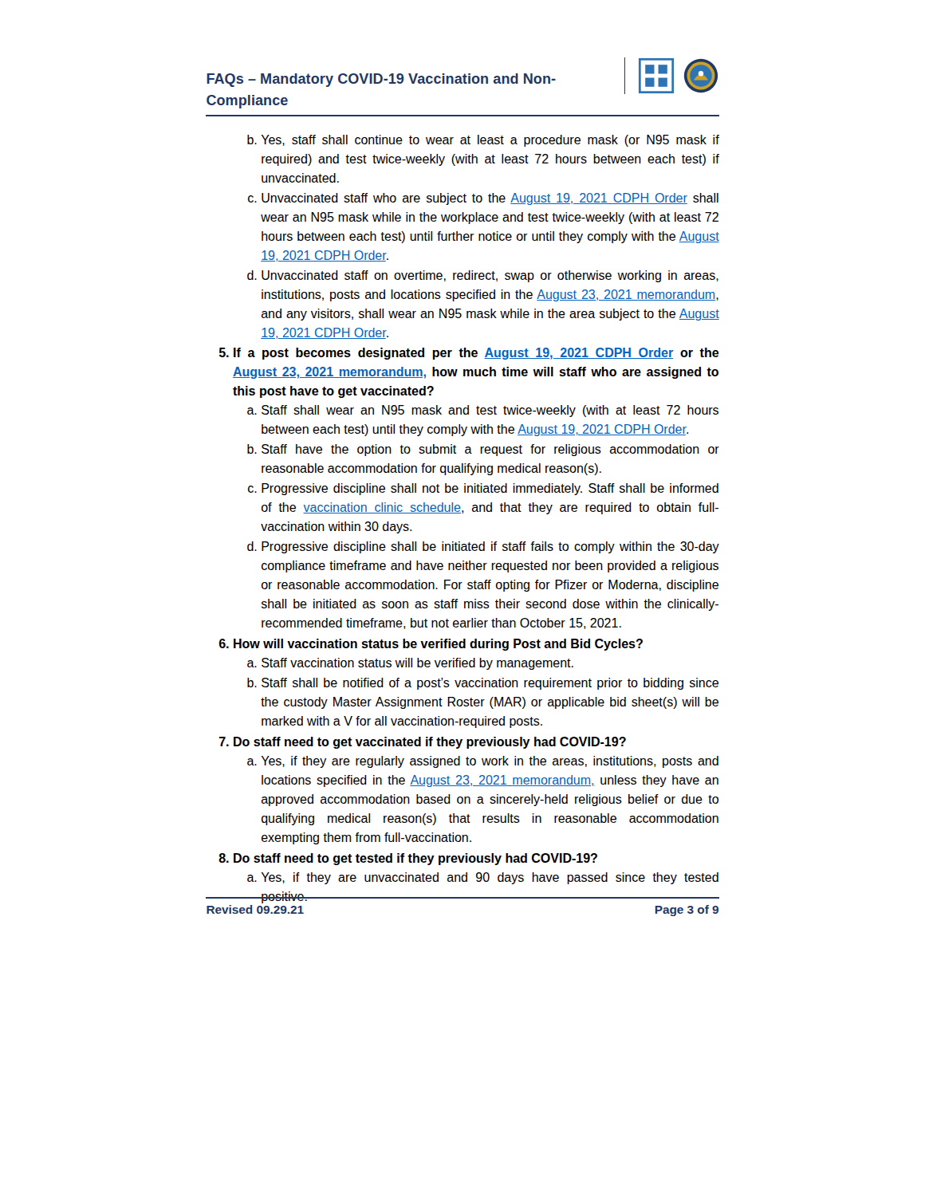FAQs – Mandatory COVID-19 Vaccination and Non-Compliance
Yes, staff shall continue to wear at least a procedure mask (or N95 mask if required) and test twice-weekly (with at least 72 hours between each test) if unvaccinated.
Unvaccinated staff who are subject to the August 19, 2021 CDPH Order shall wear an N95 mask while in the workplace and test twice-weekly (with at least 72 hours between each test) until further notice or until they comply with the August 19, 2021 CDPH Order.
Unvaccinated staff on overtime, redirect, swap or otherwise working in areas, institutions, posts and locations specified in the August 23, 2021 memorandum, and any visitors, shall wear an N95 mask while in the area subject to the August 19, 2021 CDPH Order.
If a post becomes designated per the August 19, 2021 CDPH Order or the August 23, 2021 memorandum, how much time will staff who are assigned to this post have to get vaccinated?
Staff shall wear an N95 mask and test twice-weekly (with at least 72 hours between each test) until they comply with the August 19, 2021 CDPH Order.
Staff have the option to submit a request for religious accommodation or reasonable accommodation for qualifying medical reason(s).
Progressive discipline shall not be initiated immediately. Staff shall be informed of the vaccination clinic schedule, and that they are required to obtain full-vaccination within 30 days.
Progressive discipline shall be initiated if staff fails to comply within the 30-day compliance timeframe and have neither requested nor been provided a religious or reasonable accommodation. For staff opting for Pfizer or Moderna, discipline shall be initiated as soon as staff miss their second dose within the clinically-recommended timeframe, but not earlier than October 15, 2021.
How will vaccination status be verified during Post and Bid Cycles?
Staff vaccination status will be verified by management.
Staff shall be notified of a post’s vaccination requirement prior to bidding since the custody Master Assignment Roster (MAR) or applicable bid sheet(s) will be marked with a V for all vaccination-required posts.
Do staff need to get vaccinated if they previously had COVID-19?
Yes, if they are regularly assigned to work in the areas, institutions, posts and locations specified in the August 23, 2021 memorandum, unless they have an approved accommodation based on a sincerely-held religious belief or due to qualifying medical reason(s) that results in reasonable accommodation exempting them from full-vaccination.
Do staff need to get tested if they previously had COVID-19?
Yes, if they are unvaccinated and 90 days have passed since they tested positive.
Revised 09.29.21
Page 3 of 9